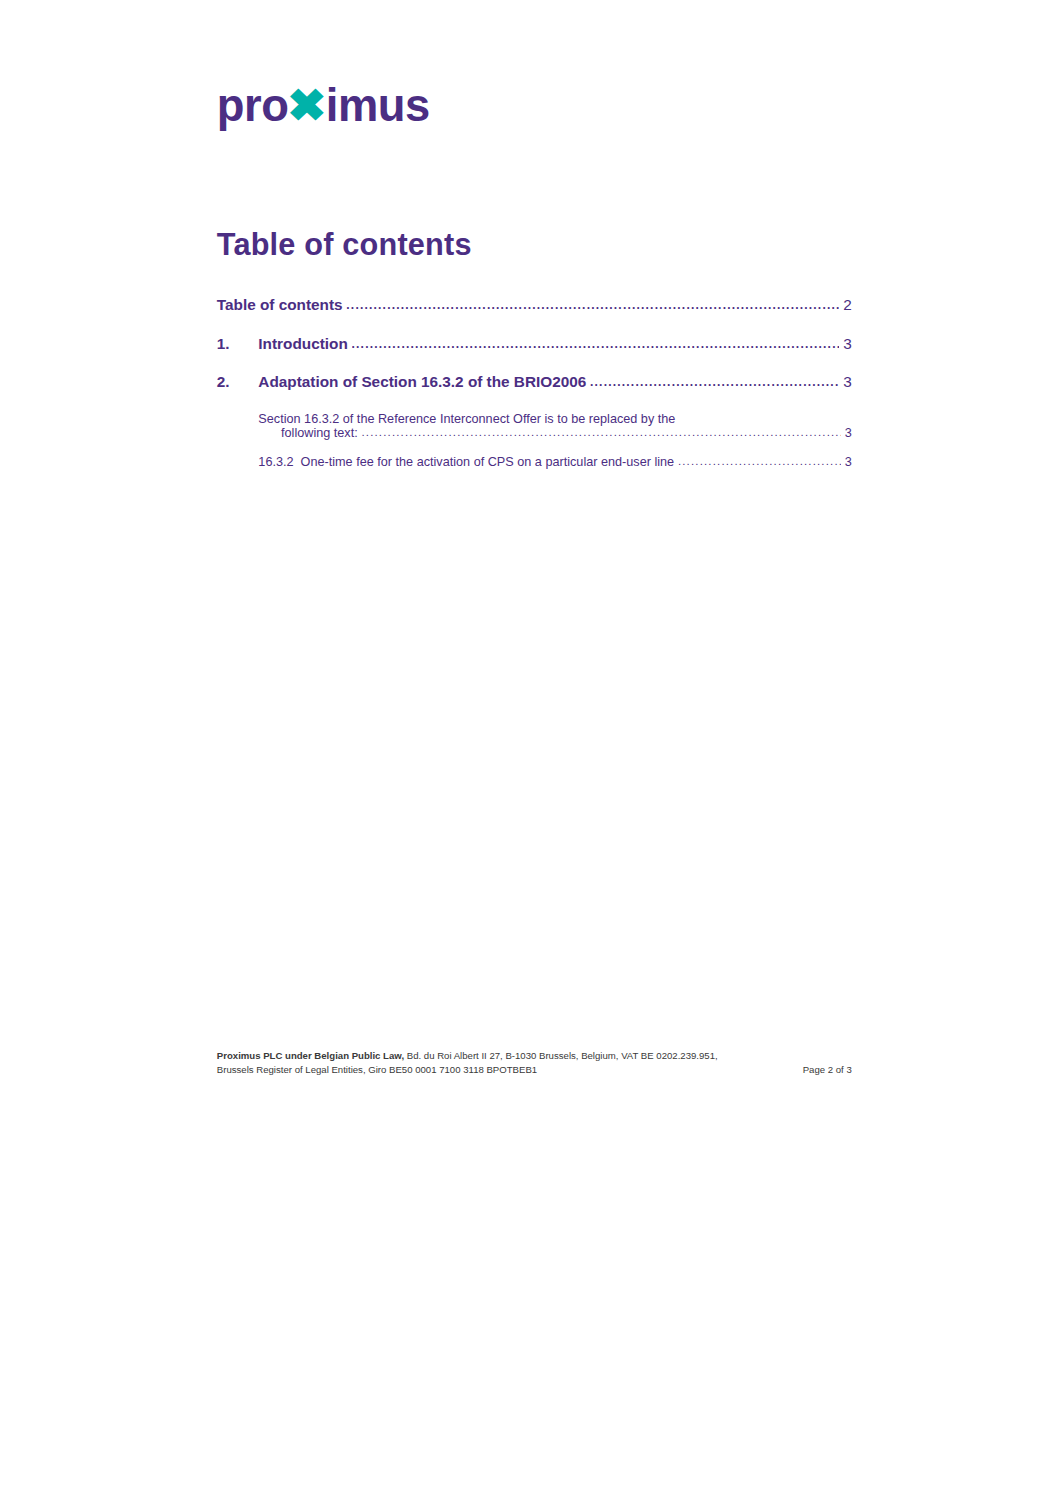pro✖imus
Table of contents
Table of contents .......................................................................................................................................................... 2
1. Introduction ................................................................................................................................................................. 3
2. Adaptation of Section 16.3.2 of the BRIO2006 ......................................................................... 3
Section 16.3.2 of the Reference Interconnect Offer is to be replaced by the following text: ................................................................................................................................................................. 3
16.3.2 One-time fee for the activation of CPS on a particular end-user line ..................................................... 3
Proximus PLC under Belgian Public Law, Bd. du Roi Albert II 27, B-1030 Brussels, Belgium, VAT BE 0202.239.951,
Brussels Register of Legal Entities, Giro BE50 0001 7100 3118 BPOTBEB1
Page 2 of 3